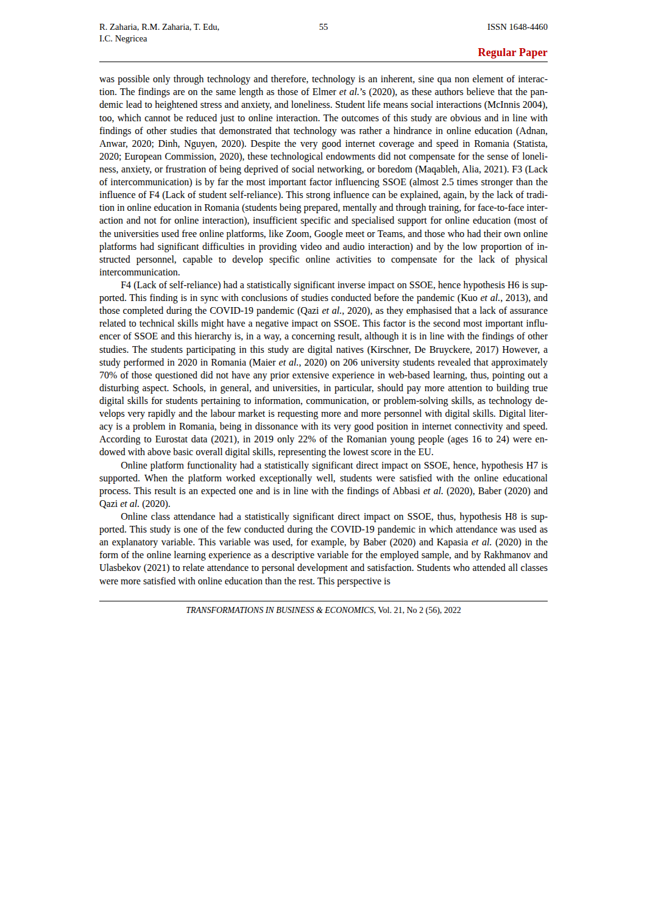R. Zaharia, R.M. Zaharia, T. Edu,
I.C. Negricea
55
ISSN 1648-4460
Regular Paper
was possible only through technology and therefore, technology is an inherent, sine qua non element of interaction. The findings are on the same length as those of Elmer et al.’s (2020), as these authors believe that the pandemic lead to heightened stress and anxiety, and loneliness. Student life means social interactions (McInnis 2004), too, which cannot be reduced just to online interaction. The outcomes of this study are obvious and in line with findings of other studies that demonstrated that technology was rather a hindrance in online education (Adnan, Anwar, 2020; Dinh, Nguyen, 2020). Despite the very good internet coverage and speed in Romania (Statista, 2020; European Commission, 2020), these technological endowments did not compensate for the sense of loneliness, anxiety, or frustration of being deprived of social networking, or boredom (Maqableh, Alia, 2021). F3 (Lack of intercommunication) is by far the most important factor influencing SSOE (almost 2.5 times stronger than the influence of F4 (Lack of student self-reliance). This strong influence can be explained, again, by the lack of tradition in online education in Romania (students being prepared, mentally and through training, for face-to-face interaction and not for online interaction), insufficient specific and specialised support for online education (most of the universities used free online platforms, like Zoom, Google meet or Teams, and those who had their own online platforms had significant difficulties in providing video and audio interaction) and by the low proportion of instructed personnel, capable to develop specific online activities to compensate for the lack of physical intercommunication.
F4 (Lack of self-reliance) had a statistically significant inverse impact on SSOE, hence hypothesis H6 is supported. This finding is in sync with conclusions of studies conducted before the pandemic (Kuo et al., 2013), and those completed during the COVID-19 pandemic (Qazi et al., 2020), as they emphasised that a lack of assurance related to technical skills might have a negative impact on SSOE. This factor is the second most important influencer of SSOE and this hierarchy is, in a way, a concerning result, although it is in line with the findings of other studies. The students participating in this study are digital natives (Kirschner, De Bruyckere, 2017) However, a study performed in 2020 in Romania (Maier et al., 2020) on 206 university students revealed that approximately 70% of those questioned did not have any prior extensive experience in web-based learning, thus, pointing out a disturbing aspect. Schools, in general, and universities, in particular, should pay more attention to building true digital skills for students pertaining to information, communication, or problem-solving skills, as technology develops very rapidly and the labour market is requesting more and more personnel with digital skills. Digital literacy is a problem in Romania, being in dissonance with its very good position in internet connectivity and speed. According to Eurostat data (2021), in 2019 only 22% of the Romanian young people (ages 16 to 24) were endowed with above basic overall digital skills, representing the lowest score in the EU.
Online platform functionality had a statistically significant direct impact on SSOE, hence, hypothesis H7 is supported. When the platform worked exceptionally well, students were satisfied with the online educational process. This result is an expected one and is in line with the findings of Abbasi et al. (2020), Baber (2020) and Qazi et al. (2020).
Online class attendance had a statistically significant direct impact on SSOE, thus, hypothesis H8 is supported. This study is one of the few conducted during the COVID-19 pandemic in which attendance was used as an explanatory variable. This variable was used, for example, by Baber (2020) and Kapasia et al. (2020) in the form of the online learning experience as a descriptive variable for the employed sample, and by Rakhmanov and Ulasbekov (2021) to relate attendance to personal development and satisfaction. Students who attended all classes were more satisfied with online education than the rest. This perspective is
TRANSFORMATIONS IN BUSINESS & ECONOMICS, Vol. 21, No 2 (56), 2022